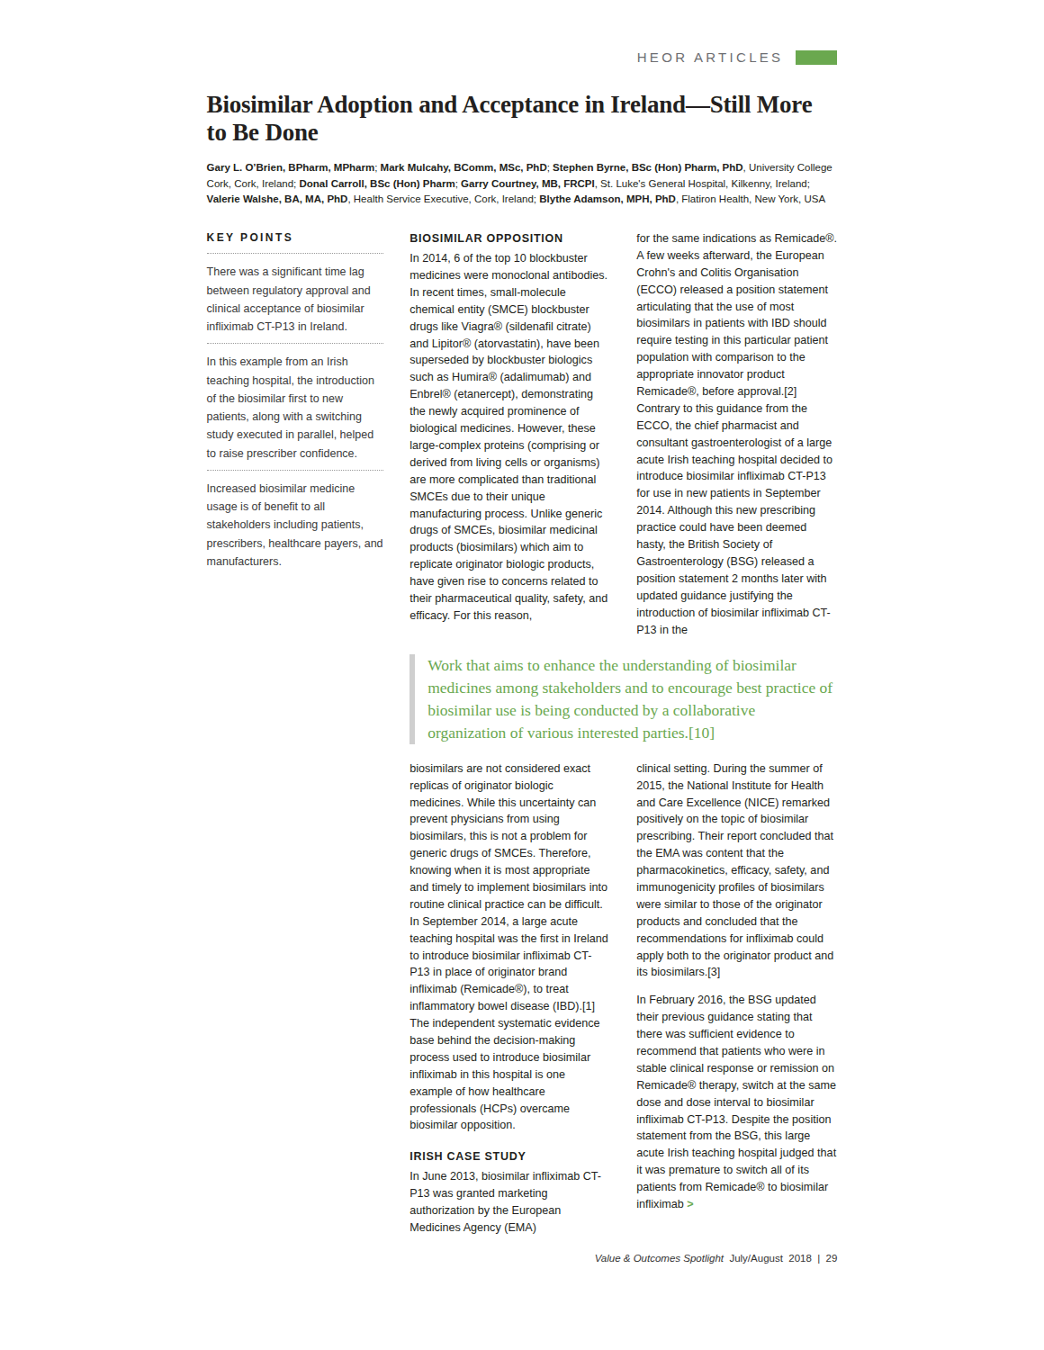HEOR ARTICLES
Biosimilar Adoption and Acceptance in Ireland—Still More
to Be Done
Gary L. O’Brien, BPharm, MPharm; Mark Mulcahy, BComm, MSc, PhD; Stephen Byrne, BSc (Hon) Pharm, PhD, University College Cork, Cork, Ireland; Donal Carroll, BSc (Hon) Pharm; Garry Courtney, MB, FRCPI, St. Luke's General Hospital, Kilkenny, Ireland; Valerie Walshe, BA, MA, PhD, Health Service Executive, Cork, Ireland; Blythe Adamson, MPH, PhD, Flatiron Health, New York, USA
KEY POINTS
There was a significant time lag between regulatory approval and clinical acceptance of biosimilar infliximab CT-P13 in Ireland.
In this example from an Irish teaching hospital, the introduction of the biosimilar first to new patients, along with a switching study executed in parallel, helped to raise prescriber confidence.
Increased biosimilar medicine usage is of benefit to all stakeholders including patients, prescribers, healthcare payers, and manufacturers.
Biosimilar Opposition
In 2014, 6 of the top 10 blockbuster medicines were monoclonal antibodies. In recent times, small-molecule chemical entity (SMCE) blockbuster drugs like Viagra® (sildenafil citrate) and Lipitor® (atorvastatin), have been superseded by blockbuster biologics such as Humira® (adalimumab) and Enbrel® (etanercept), demonstrating the newly acquired prominence of biological medicines. However, these large-complex proteins (comprising or derived from living cells or organisms) are more complicated than traditional SMCEs due to their unique manufacturing process. Unlike generic drugs of SMCEs, biosimilar medicinal products (biosimilars) which aim to replicate originator biologic products, have given rise to concerns related to their pharmaceutical quality, safety, and efficacy. For this reason,
for the same indications as Remicade®. A few weeks afterward, the European Crohn's and Colitis Organisation (ECCO) released a position statement articulating that the use of most biosimilars in patients with IBD should require testing in this particular patient population with comparison to the appropriate innovator product Remicade®, before approval.[2] Contrary to this guidance from the ECCO, the chief pharmacist and consultant gastroenterologist of a large acute Irish teaching hospital decided to introduce biosimilar infliximab CT-P13 for use in new patients in September 2014. Although this new prescribing practice could have been deemed hasty, the British Society of Gastroenterology (BSG) released a position statement 2 months later with updated guidance justifying the introduction of biosimilar infliximab CT-P13 in the
Work that aims to enhance the understanding of biosimilar medicines among stakeholders and to encourage best practice of biosimilar use is being conducted by a collaborative organization of various interested parties.[10]
biosimilars are not considered exact replicas of originator biologic medicines. While this uncertainty can prevent physicians from using biosimilars, this is not a problem for generic drugs of SMCEs. Therefore, knowing when it is most appropriate and timely to implement biosimilars into routine clinical practice can be difficult. In September 2014, a large acute teaching hospital was the first in Ireland to introduce biosimilar infliximab CT-P13 in place of originator brand infliximab (Remicade®), to treat inflammatory bowel disease (IBD).[1] The independent systematic evidence base behind the decision-making process used to introduce biosimilar infliximab in this hospital is one example of how healthcare professionals (HCPs) overcame biosimilar opposition.
Irish Case Study
In June 2013, biosimilar infliximab CT-P13 was granted marketing authorization by the European Medicines Agency (EMA)
clinical setting. During the summer of 2015, the National Institute for Health and Care Excellence (NICE) remarked positively on the topic of biosimilar prescribing. Their report concluded that the EMA was content that the pharmacokinetics, efficacy, safety, and immunogenicity profiles of biosimilars were similar to those of the originator products and concluded that the recommendations for infliximab could apply both to the originator product and its biosimilars.[3]
In February 2016, the BSG updated their previous guidance stating that there was sufficient evidence to recommend that patients who were in stable clinical response or remission on Remicade® therapy, switch at the same dose and dose interval to biosimilar infliximab CT-P13. Despite the position statement from the BSG, this large acute Irish teaching hospital judged that it was premature to switch all of its patients from Remicade® to biosimilar infliximab >
Value & Outcomes Spotlight July/August 2018 | 29